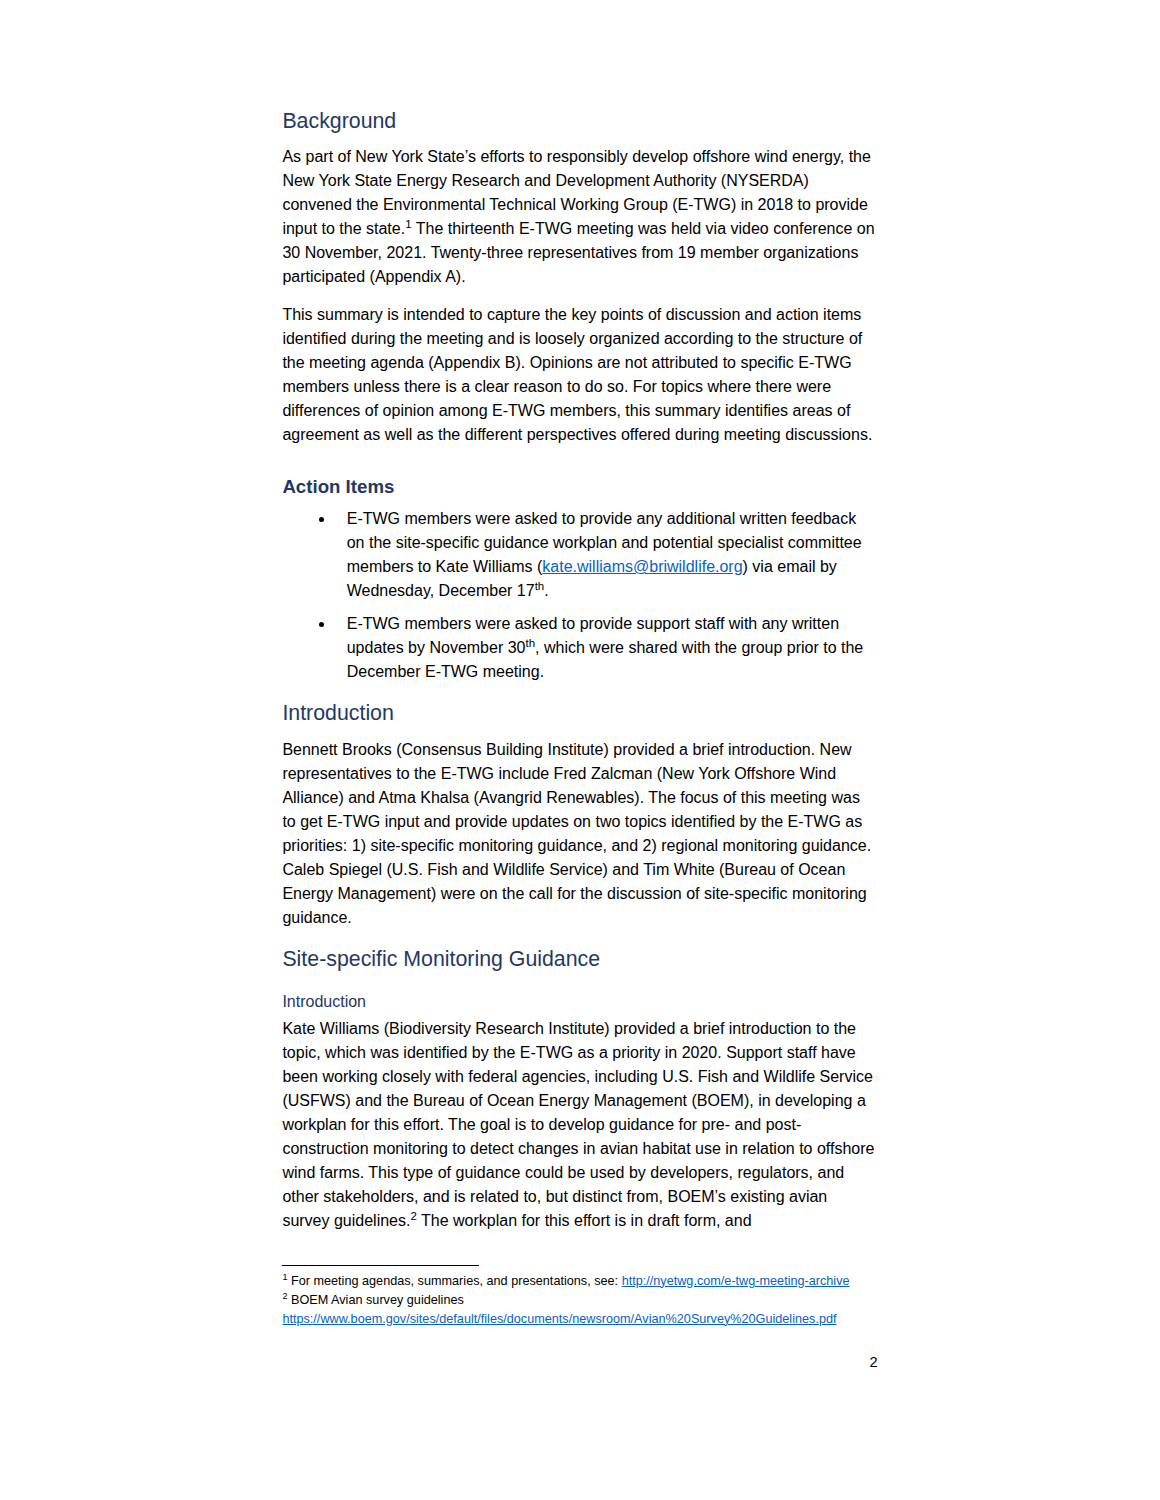Background
As part of New York State’s efforts to responsibly develop offshore wind energy, the New York State Energy Research and Development Authority (NYSERDA) convened the Environmental Technical Working Group (E-TWG) in 2018 to provide input to the state.1 The thirteenth E-TWG meeting was held via video conference on 30 November, 2021. Twenty-three representatives from 19 member organizations participated (Appendix A).
This summary is intended to capture the key points of discussion and action items identified during the meeting and is loosely organized according to the structure of the meeting agenda (Appendix B). Opinions are not attributed to specific E-TWG members unless there is a clear reason to do so. For topics where there were differences of opinion among E-TWG members, this summary identifies areas of agreement as well as the different perspectives offered during meeting discussions.
Action Items
E-TWG members were asked to provide any additional written feedback on the site-specific guidance workplan and potential specialist committee members to Kate Williams (kate.williams@briwildlife.org) via email by Wednesday, December 17th.
E-TWG members were asked to provide support staff with any written updates by November 30th, which were shared with the group prior to the December E-TWG meeting.
Introduction
Bennett Brooks (Consensus Building Institute) provided a brief introduction. New representatives to the E-TWG include Fred Zalcman (New York Offshore Wind Alliance) and Atma Khalsa (Avangrid Renewables). The focus of this meeting was to get E-TWG input and provide updates on two topics identified by the E-TWG as priorities: 1) site-specific monitoring guidance, and 2) regional monitoring guidance. Caleb Spiegel (U.S. Fish and Wildlife Service) and Tim White (Bureau of Ocean Energy Management) were on the call for the discussion of site-specific monitoring guidance.
Site-specific Monitoring Guidance
Introduction
Kate Williams (Biodiversity Research Institute) provided a brief introduction to the topic, which was identified by the E-TWG as a priority in 2020. Support staff have been working closely with federal agencies, including U.S. Fish and Wildlife Service (USFWS) and the Bureau of Ocean Energy Management (BOEM), in developing a workplan for this effort. The goal is to develop guidance for pre- and post-construction monitoring to detect changes in avian habitat use in relation to offshore wind farms. This type of guidance could be used by developers, regulators, and other stakeholders, and is related to, but distinct from, BOEM’s existing avian survey guidelines.2 The workplan for this effort is in draft form, and
1 For meeting agendas, summaries, and presentations, see: http://nyetwg.com/e-twg-meeting-archive
2 BOEM Avian survey guidelines
https://www.boem.gov/sites/default/files/documents/newsroom/Avian%20Survey%20Guidelines.pdf
2